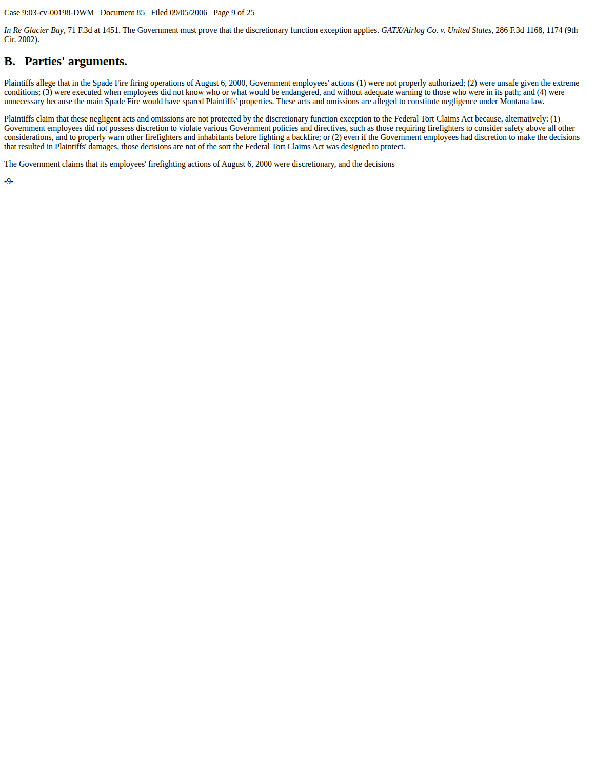Case 9:03-cv-00198-DWM Document 85 Filed 09/05/2006 Page 9 of 25
In Re Glacier Bay, 71 F.3d at 1451. The Government must prove that the discretionary function exception applies. GATX/Airlog Co. v. United States, 286 F.3d 1168, 1174 (9th Cir. 2002).
B. Parties' arguments.
Plaintiffs allege that in the Spade Fire firing operations of August 6, 2000, Government employees' actions (1) were not properly authorized; (2) were unsafe given the extreme conditions; (3) were executed when employees did not know who or what would be endangered, and without adequate warning to those who were in its path; and (4) were unnecessary because the main Spade Fire would have spared Plaintiffs' properties. These acts and omissions are alleged to constitute negligence under Montana law.
Plaintiffs claim that these negligent acts and omissions are not protected by the discretionary function exception to the Federal Tort Claims Act because, alternatively: (1) Government employees did not possess discretion to violate various Government policies and directives, such as those requiring firefighters to consider safety above all other considerations, and to properly warn other firefighters and inhabitants before lighting a backfire; or (2) even if the Government employees had discretion to make the decisions that resulted in Plaintiffs' damages, those decisions are not of the sort the Federal Tort Claims Act was designed to protect.
The Government claims that its employees' firefighting actions of August 6, 2000 were discretionary, and the decisions
-9-